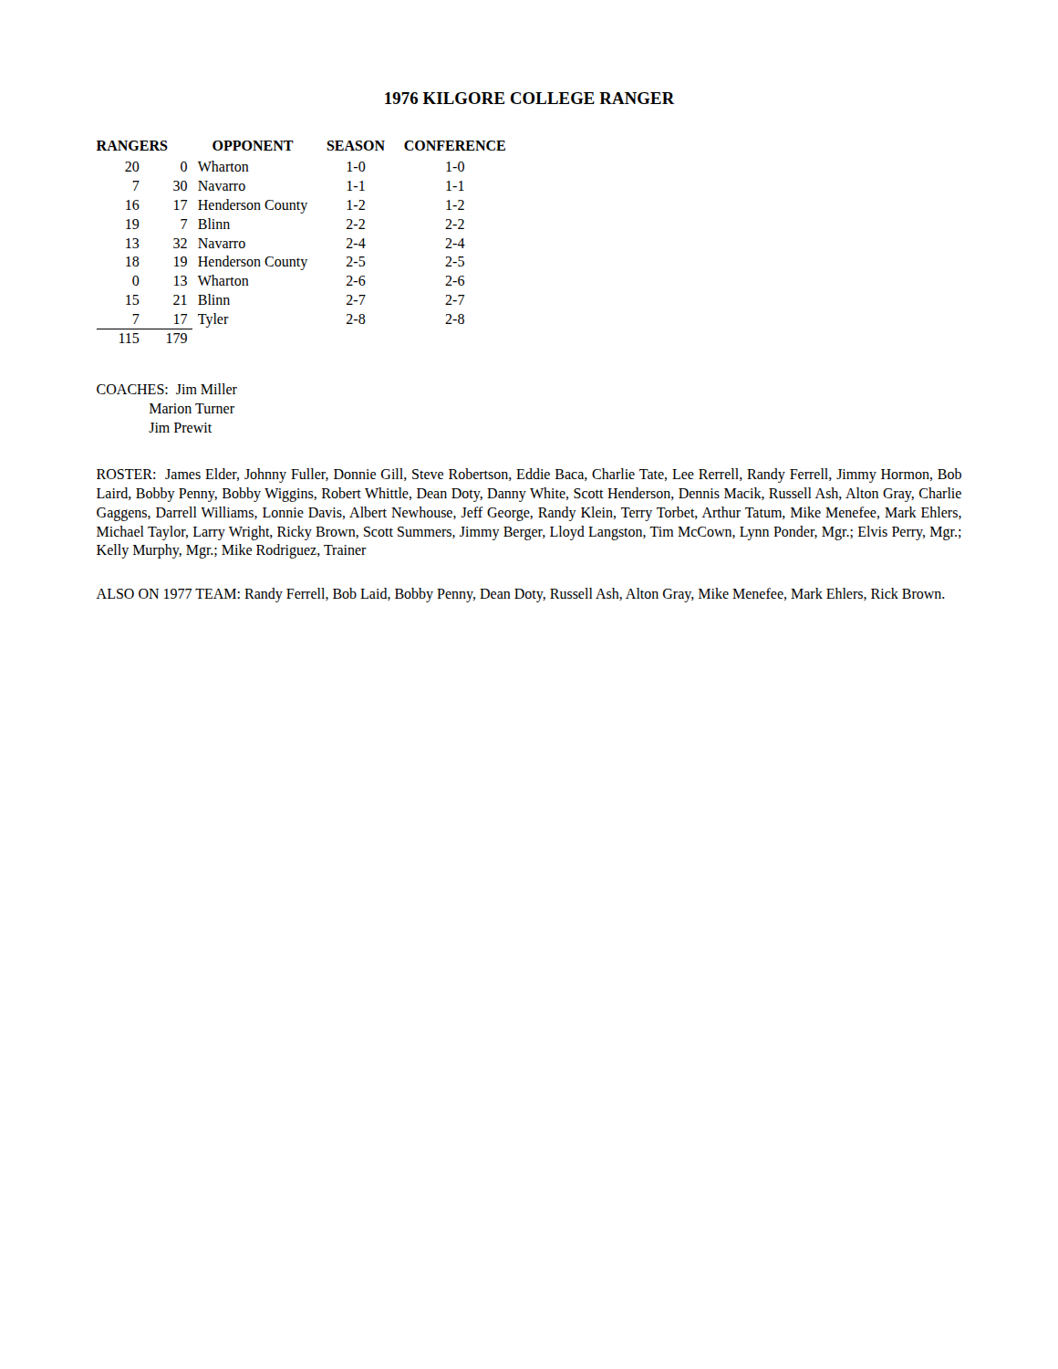1976 KILGORE COLLEGE RANGER
| RANGERS | OPPONENT | SEASON | CONFERENCE |
| --- | --- | --- | --- |
| 20 | 0 | Wharton | 1-0 | 1-0 |
| 7 | 30 | Navarro | 1-1 | 1-1 |
| 16 | 17 | Henderson County | 1-2 | 1-2 |
| 19 | 7 | Blinn | 2-2 | 2-2 |
| 13 | 32 | Navarro | 2-4 | 2-4 |
| 18 | 19 | Henderson County | 2-5 | 2-5 |
| 0 | 13 | Wharton | 2-6 | 2-6 |
| 15 | 21 | Blinn | 2-7 | 2-7 |
| 7 | 17 | Tyler | 2-8 | 2-8 |
| 115 | 179 | | | |
COACHES: Jim Miller
Marion Turner
Jim Prewit
ROSTER: James Elder, Johnny Fuller, Donnie Gill, Steve Robertson, Eddie Baca, Charlie Tate, Lee Rerrell, Randy Ferrell, Jimmy Hormon, Bob Laird, Bobby Penny, Bobby Wiggins, Robert Whittle, Dean Doty, Danny White, Scott Henderson, Dennis Macik, Russell Ash, Alton Gray, Charlie Gaggens, Darrell Williams, Lonnie Davis, Albert Newhouse, Jeff George, Randy Klein, Terry Torbet, Arthur Tatum, Mike Menefee, Mark Ehlers, Michael Taylor, Larry Wright, Ricky Brown, Scott Summers, Jimmy Berger, Lloyd Langston, Tim McCown, Lynn Ponder, Mgr.; Elvis Perry, Mgr.; Kelly Murphy, Mgr.; Mike Rodriguez, Trainer
ALSO ON 1977 TEAM: Randy Ferrell, Bob Laid, Bobby Penny, Dean Doty, Russell Ash, Alton Gray, Mike Menefee, Mark Ehlers, Rick Brown.